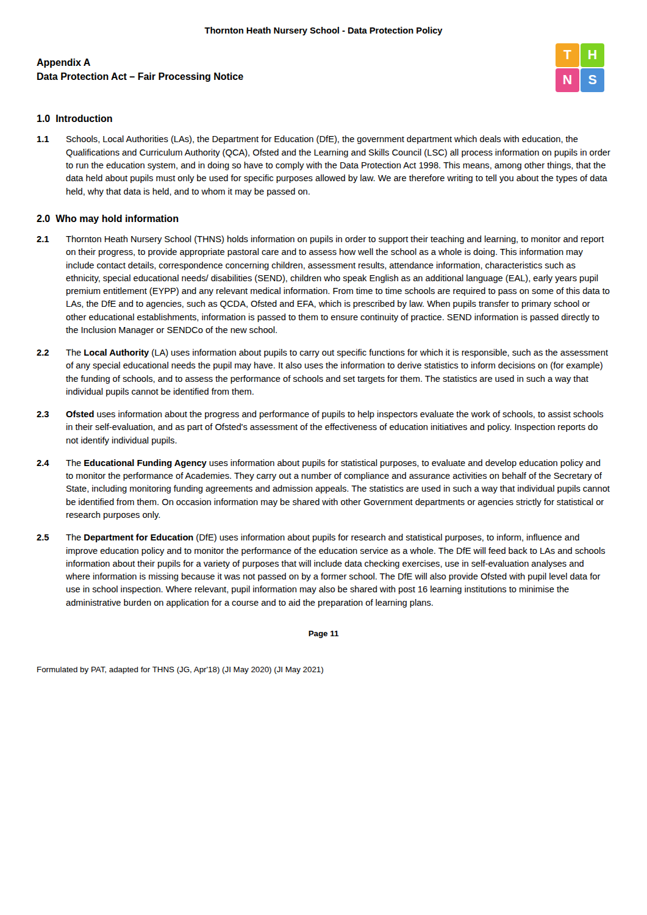Thornton Heath Nursery School - Data Protection Policy
T
H
N
S
Appendix A
Data Protection Act – Fair Processing Notice
1.0 Introduction
1.1
Schools, Local Authorities (LAs), the Department for Education (DfE), the government department which deals with education, the Qualifications and Curriculum Authority (QCA), Ofsted and the Learning and Skills Council (LSC) all process information on pupils in order to run the education system, and in doing so have to comply with the Data Protection Act 1998. This means, among other things, that the data held about pupils must only be used for specific purposes allowed by law. We are therefore writing to tell you about the types of data held, why that data is held, and to whom it may be passed on.
2.0 Who may hold information
2.1
Thornton Heath Nursery School (THNS) holds information on pupils in order to support their teaching and learning, to monitor and report on their progress, to provide appropriate pastoral care and to assess how well the school as a whole is doing. This information may include contact details, correspondence concerning children, assessment results, attendance information, characteristics such as ethnicity, special educational needs/ disabilities (SEND), children who speak English as an additional language (EAL), early years pupil premium entitlement (EYPP) and any relevant medical information. From time to time schools are required to pass on some of this data to LAs, the DfE and to agencies, such as QCDA, Ofsted and EFA, which is prescribed by law. When pupils transfer to primary school or other educational establishments, information is passed to them to ensure continuity of practice. SEND information is passed directly to the Inclusion Manager or SENDCo of the new school.
2.2
The Local Authority (LA) uses information about pupils to carry out specific functions for which it is responsible, such as the assessment of any special educational needs the pupil may have. It also uses the information to derive statistics to inform decisions on (for example) the funding of schools, and to assess the performance of schools and set targets for them. The statistics are used in such a way that individual pupils cannot be identified from them.
2.3
Ofsted uses information about the progress and performance of pupils to help inspectors evaluate the work of schools, to assist schools in their self-evaluation, and as part of Ofsted's assessment of the effectiveness of education initiatives and policy. Inspection reports do not identify individual pupils.
2.4
The Educational Funding Agency uses information about pupils for statistical purposes, to evaluate and develop education policy and to monitor the performance of Academies. They carry out a number of compliance and assurance activities on behalf of the Secretary of State, including monitoring funding agreements and admission appeals. The statistics are used in such a way that individual pupils cannot be identified from them. On occasion information may be shared with other Government departments or agencies strictly for statistical or research purposes only.
2.5
The Department for Education (DfE) uses information about pupils for research and statistical purposes, to inform, influence and improve education policy and to monitor the performance of the education service as a whole. The DfE will feed back to LAs and schools information about their pupils for a variety of purposes that will include data checking exercises, use in self-evaluation analyses and where information is missing because it was not passed on by a former school. The DfE will also provide Ofsted with pupil level data for use in school inspection. Where relevant, pupil information may also be shared with post 16 learning institutions to minimise the administrative burden on application for a course and to aid the preparation of learning plans.
Page 11
Formulated by PAT, adapted for THNS (JG, Apr'18) (JI May 2020) (JI May 2021)